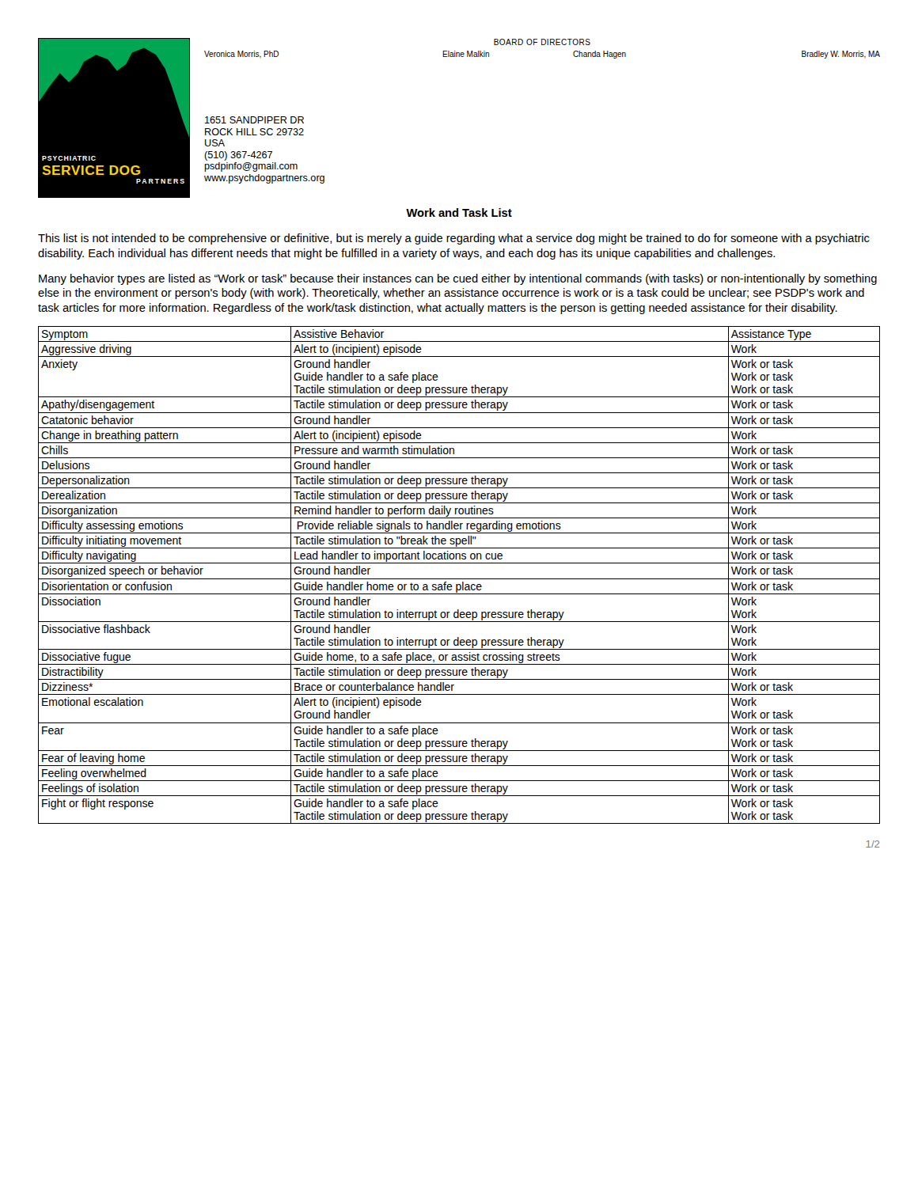PSYCHIATRIC SERVICE DOG PARTNERS
BOARD OF DIRECTORS
| Veronica Morris, PhD | Elaine Malkin | Chanda Hagen | Bradley W. Morris, MA |
1651 SANDPIPER DR
ROCK HILL SC 29732
USA
(510) 367-4267
psdpinfo@gmail.com
www.psychdogpartners.org
Work and Task List
This list is not intended to be comprehensive or definitive, but is merely a guide regarding what a service dog might be trained to do for someone with a psychiatric disability. Each individual has different needs that might be fulfilled in a variety of ways, and each dog has its unique capabilities and challenges.
Many behavior types are listed as “Work or task” because their instances can be cued either by intentional commands (with tasks) or non-intentionally by something else in the environment or person's body (with work). Theoretically, whether an assistance occurrence is work or is a task could be unclear; see PSDP's work and task articles for more information. Regardless of the work/task distinction, what actually matters is the person is getting needed assistance for their disability.
| Symptom | Assistive Behavior | Assistance Type |
| --- | --- | --- |
| Aggressive driving | Alert to (incipient) episode | Work |
| Anxiety | Ground handler Guide handler to a safe place Tactile stimulation or deep pressure therapy | Work or task Work or task Work or task |
| Apathy/disengagement | Tactile stimulation or deep pressure therapy | Work or task |
| Catatonic behavior | Ground handler | Work or task |
| Change in breathing pattern | Alert to (incipient) episode | Work |
| Chills | Pressure and warmth stimulation | Work or task |
| Delusions | Ground handler | Work or task |
| Depersonalization | Tactile stimulation or deep pressure therapy | Work or task |
| Derealization | Tactile stimulation or deep pressure therapy | Work or task |
| Disorganization | Remind handler to perform daily routines | Work |
| Difficulty assessing emotions | Provide reliable signals to handler regarding emotions | Work |
| Difficulty initiating movement | Tactile stimulation to "break the spell" | Work or task |
| Difficulty navigating | Lead handler to important locations on cue | Work or task |
| Disorganized speech or behavior | Ground handler | Work or task |
| Disorientation or confusion | Guide handler home or to a safe place | Work or task |
| Dissociation | Ground handler Tactile stimulation to interrupt or deep pressure therapy | Work Work |
| Dissociative flashback | Ground handler Tactile stimulation to interrupt or deep pressure therapy | Work Work |
| Dissociative fugue | Guide home, to a safe place, or assist crossing streets | Work |
| Distractibility | Tactile stimulation or deep pressure therapy | Work |
| Dizziness* | Brace or counterbalance handler | Work or task |
| Emotional escalation | Alert to (incipient) episode Ground handler | Work Work or task |
| Fear | Guide handler to a safe place Tactile stimulation or deep pressure therapy | Work or task Work or task |
| Fear of leaving home | Tactile stimulation or deep pressure therapy | Work or task |
| Feeling overwhelmed | Guide handler to a safe place | Work or task |
| Feelings of isolation | Tactile stimulation or deep pressure therapy | Work or task |
| Fight or flight response | Guide handler to a safe place Tactile stimulation or deep pressure therapy | Work or task Work or task |
1/2